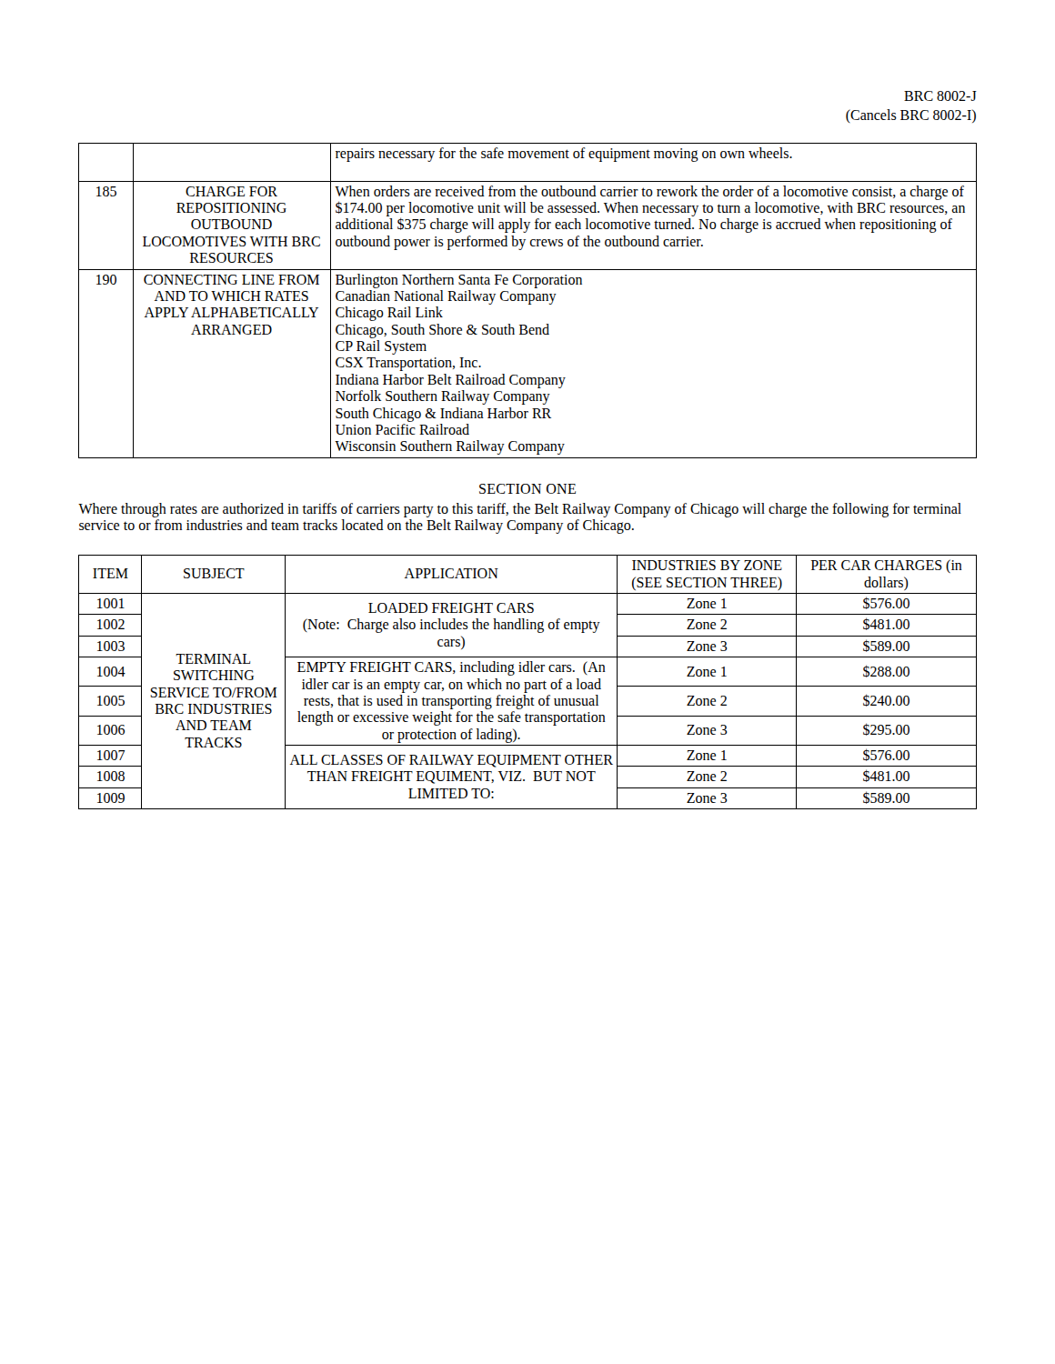BRC 8002-J
(Cancels BRC 8002-I)
| | | repairs necessary for the safe movement of equipment moving on own wheels. |
| 185 | CHARGE FOR REPOSITIONING OUTBOUND LOCOMOTIVES WITH BRC RESOURCES | When orders are received from the outbound carrier to rework the order of a locomotive consist, a charge of $174.00 per locomotive unit will be assessed. When necessary to turn a locomotive, with BRC resources, an additional $375 charge will apply for each locomotive turned. No charge is accrued when repositioning of outbound power is performed by crews of the outbound carrier. |
| 190 | CONNECTING LINE FROM AND TO WHICH RATES APPLY ALPHABETICALLY ARRANGED | Burlington Northern Santa Fe Corporation Canadian National Railway Company Chicago Rail Link Chicago, South Shore & South Bend CP Rail System CSX Transportation, Inc. Indiana Harbor Belt Railroad Company Norfolk Southern Railway Company South Chicago & Indiana Harbor RR Union Pacific Railroad Wisconsin Southern Railway Company |
SECTION ONE
Where through rates are authorized in tariffs of carriers party to this tariff, the Belt Railway Company of Chicago will charge the following for terminal service to or from industries and team tracks located on the Belt Railway Company of Chicago.
| ITEM | SUBJECT | APPLICATION | INDUSTRIES BY ZONE (SEE SECTION THREE) | PER CAR CHARGES (in dollars) |
| --- | --- | --- | --- | --- |
| 1001 | TERMINAL SWITCHING SERVICE TO/FROM BRC INDUSTRIES AND TEAM TRACKS | LOADED FREIGHT CARS (Note: Charge also includes the handling of empty cars) | Zone 1 | $576.00 |
| 1002 | Zone 2 | $481.00 |
| 1003 | Zone 3 | $589.00 |
| 1004 | EMPTY FREIGHT CARS, including idler cars. (An idler car is an empty car, on which no part of a load rests, that is used in transporting freight of unusual length or excessive weight for the safe transportation or protection of lading). | Zone 1 | $288.00 |
| 1005 | Zone 2 | $240.00 |
| 1006 | Zone 3 | $295.00 |
| 1007 | ALL CLASSES OF RAILWAY EQUIPMENT OTHER THAN FREIGHT EQUIMENT, VIZ. BUT NOT LIMITED TO: | Zone 1 | $576.00 |
| 1008 | Zone 2 | $481.00 |
| 1009 | Zone 3 | $589.00 |